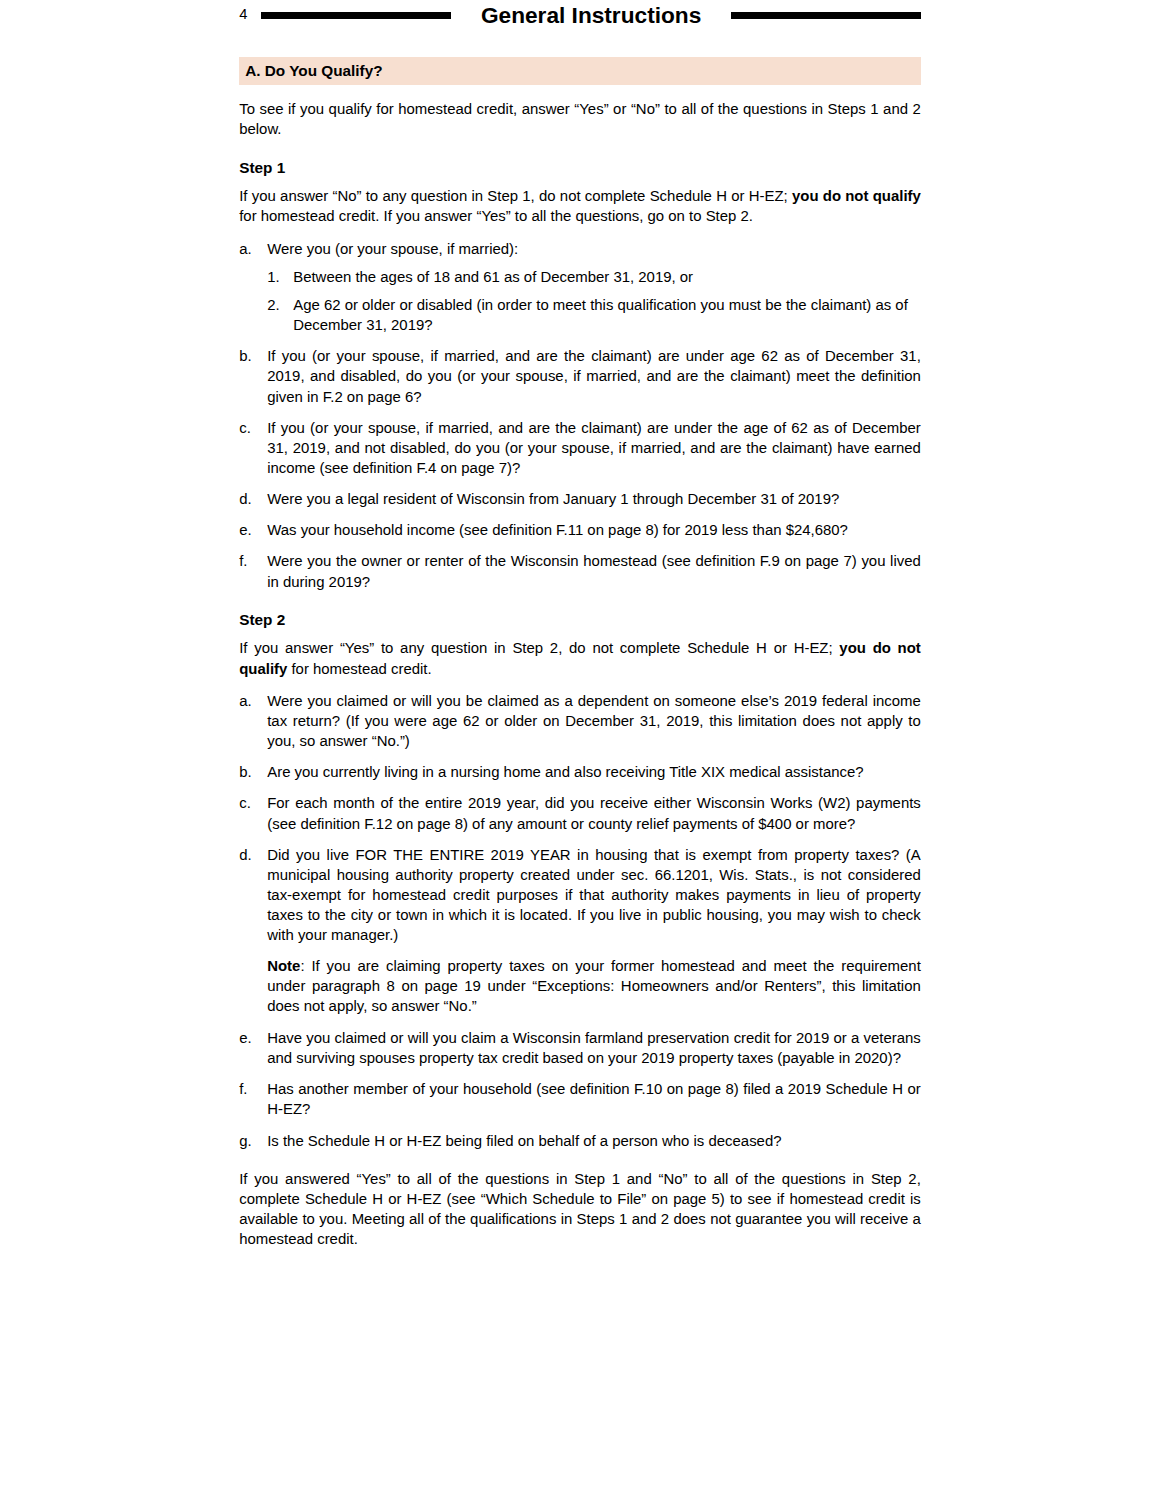4
General Instructions
A. Do You Qualify?
To see if you qualify for homestead credit, answer “Yes” or “No” to all of the questions in Steps 1 and 2 below.
Step 1
If you answer “No” to any question in Step 1, do not complete Schedule H or H-EZ; you do not qualify for homestead credit. If you answer “Yes” to all the questions, go on to Step 2.
a. Were you (or your spouse, if married):
1. Between the ages of 18 and 61 as of December 31, 2019, or
2. Age 62 or older or disabled (in order to meet this qualification you must be the claimant) as of December 31, 2019?
b. If you (or your spouse, if married, and are the claimant) are under age 62 as of December 31, 2019, and disabled, do you (or your spouse, if married, and are the claimant) meet the definition given in F.2 on page 6?
c. If you (or your spouse, if married, and are the claimant) are under the age of 62 as of December 31, 2019, and not disabled, do you (or your spouse, if married, and are the claimant) have earned income (see definition F.4 on page 7)?
d. Were you a legal resident of Wisconsin from January 1 through December 31 of 2019?
e. Was your household income (see definition F.11 on page 8) for 2019 less than $24,680?
f. Were you the owner or renter of the Wisconsin homestead (see definition F.9 on page 7) you lived in during 2019?
Step 2
If you answer “Yes” to any question in Step 2, do not complete Schedule H or H-EZ; you do not qualify for homestead credit.
a. Were you claimed or will you be claimed as a dependent on someone else’s 2019 federal income tax return? (If you were age 62 or older on December 31, 2019, this limitation does not apply to you, so answer “No.”)
b. Are you currently living in a nursing home and also receiving Title XIX medical assistance?
c. For each month of the entire 2019 year, did you receive either Wisconsin Works (W2) payments (see definition F.12 on page 8) of any amount or county relief payments of $400 or more?
d. Did you live FOR THE ENTIRE 2019 YEAR in housing that is exempt from property taxes? (A municipal housing authority property created under sec. 66.1201, Wis. Stats., is not considered tax-exempt for homestead credit purposes if that authority makes payments in lieu of property taxes to the city or town in which it is located. If you live in public housing, you may wish to check with your manager.)
Note: If you are claiming property taxes on your former homestead and meet the requirement under paragraph 8 on page 19 under “Exceptions: Homeowners and/or Renters”, this limitation does not apply, so answer “No.”
e. Have you claimed or will you claim a Wisconsin farmland preservation credit for 2019 or a veterans and surviving spouses property tax credit based on your 2019 property taxes (payable in 2020)?
f. Has another member of your household (see definition F.10 on page 8) filed a 2019 Schedule H or H-EZ?
g. Is the Schedule H or H-EZ being filed on behalf of a person who is deceased?
If you answered “Yes” to all of the questions in Step 1 and “No” to all of the questions in Step 2, complete Schedule H or H-EZ (see “Which Schedule to File” on page 5) to see if homestead credit is available to you. Meeting all of the qualifications in Steps 1 and 2 does not guarantee you will receive a homestead credit.